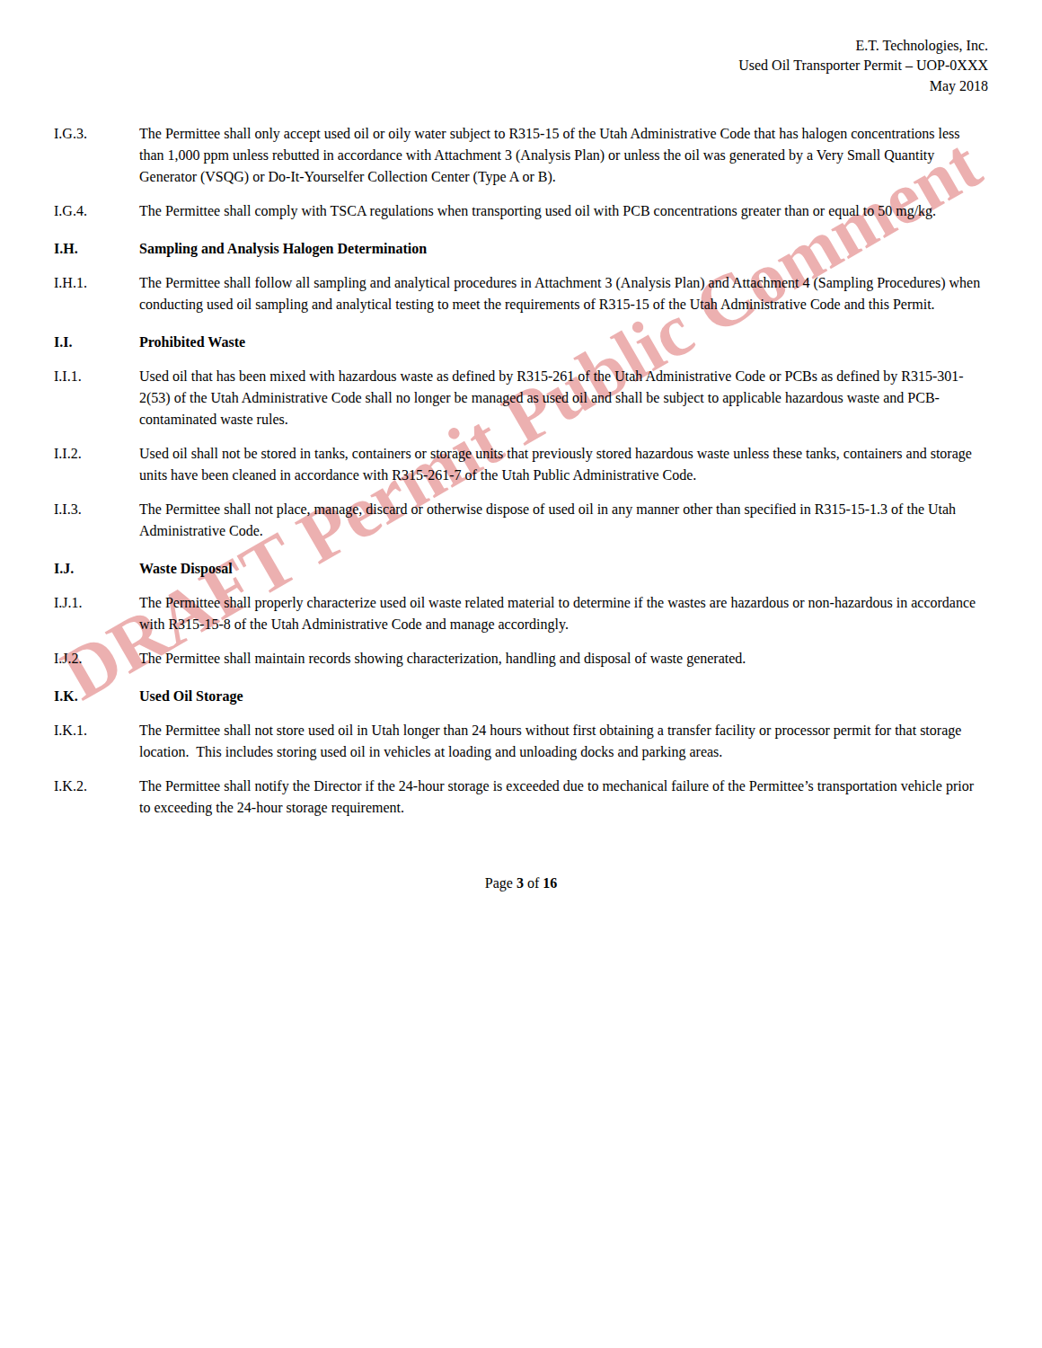E.T. Technologies, Inc.
Used Oil Transporter Permit – UOP-0XXX
May 2018
DRAFT Permit Public Comment
I.G.3.
The Permittee shall only accept used oil or oily water subject to R315-15 of the Utah Administrative Code that has halogen concentrations less than 1,000 ppm unless rebutted in accordance with Attachment 3 (Analysis Plan) or unless the oil was generated by a Very Small Quantity Generator (VSQG) or Do-It-Yourselfer Collection Center (Type A or B).
I.G.4.
The Permittee shall comply with TSCA regulations when transporting used oil with PCB concentrations greater than or equal to 50 mg/kg.
I.H.
Sampling and Analysis Halogen Determination
I.H.1.
The Permittee shall follow all sampling and analytical procedures in Attachment 3 (Analysis Plan) and Attachment 4 (Sampling Procedures) when conducting used oil sampling and analytical testing to meet the requirements of R315-15 of the Utah Administrative Code and this Permit.
I.I.
Prohibited Waste
I.I.1.
Used oil that has been mixed with hazardous waste as defined by R315-261 of the Utah Administrative Code or PCBs as defined by R315-301-2(53) of the Utah Administrative Code shall no longer be managed as used oil and shall be subject to applicable hazardous waste and PCB-contaminated waste rules.
I.I.2.
Used oil shall not be stored in tanks, containers or storage units that previously stored hazardous waste unless these tanks, containers and storage units have been cleaned in accordance with R315-261-7 of the Utah Public Administrative Code.
I.I.3.
The Permittee shall not place, manage, discard or otherwise dispose of used oil in any manner other than specified in R315-15-1.3 of the Utah Administrative Code.
I.J.
Waste Disposal
I.J.1.
The Permittee shall properly characterize used oil waste related material to determine if the wastes are hazardous or non-hazardous in accordance with R315-15-8 of the Utah Administrative Code and manage accordingly.
I.J.2.
The Permittee shall maintain records showing characterization, handling and disposal of waste generated.
I.K.
Used Oil Storage
I.K.1.
The Permittee shall not store used oil in Utah longer than 24 hours without first obtaining a transfer facility or processor permit for that storage location. This includes storing used oil in vehicles at loading and unloading docks and parking areas.
I.K.2.
The Permittee shall notify the Director if the 24-hour storage is exceeded due to mechanical failure of the Permittee’s transportation vehicle prior to exceeding the 24-hour storage requirement.
Page 3 of 16